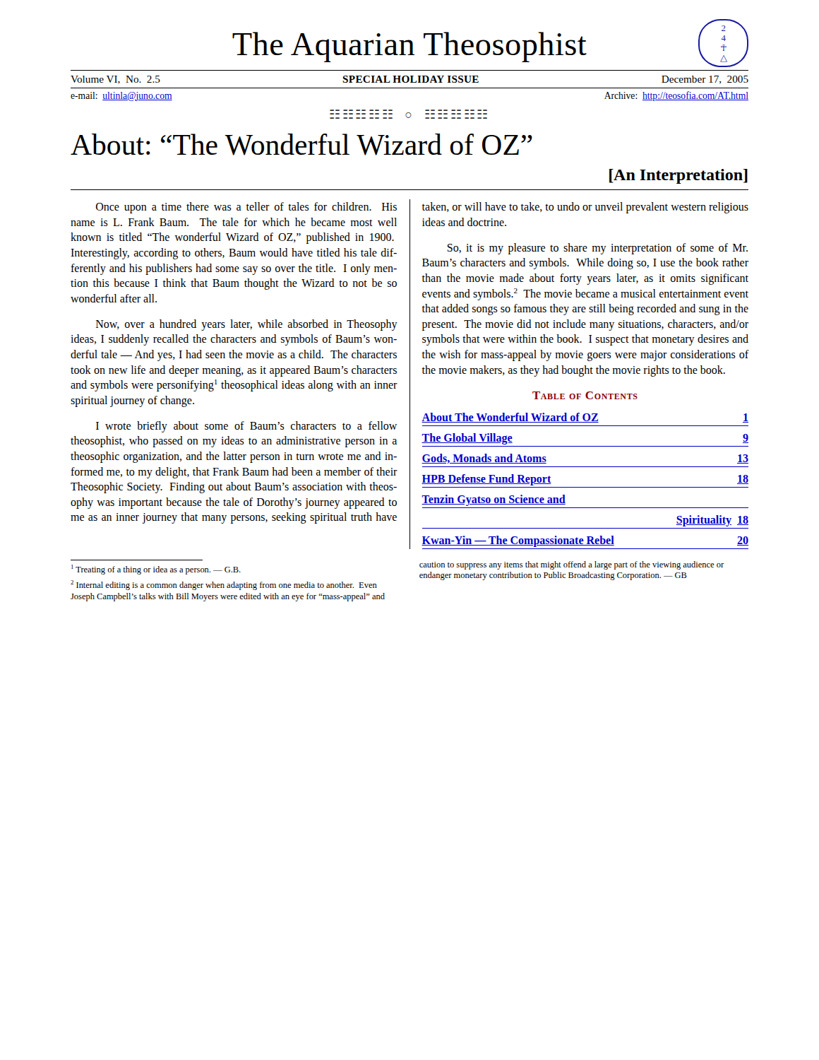2
4
☥
△
The Aquarian Theosophist
Volume VI, No. 2.5 SPECIAL HOLIDAY ISSUE December 17, 2005
e-mail: ultinla@juno.com Archive: http://teosofia.com/AT.html
☷☷☷☷☷ ○ ☷☷☷☷☷
About: “The Wonderful Wizard of OZ”
[An Interpretation]
Once upon a time there was a teller of tales for children. His name is L. Frank Baum. The tale for which he became most well known is titled “The wonderful Wizard of OZ,” published in 1900. Interestingly, according to others, Baum would have titled his tale differently and his publishers had some say so over the title. I only mention this because I think that Baum thought the Wizard to not be so wonderful after all.
Now, over a hundred years later, while absorbed in Theosophy ideas, I suddenly recalled the characters and symbols of Baum’s wonderful tale — And yes, I had seen the movie as a child. The characters took on new life and deeper meaning, as it appeared Baum’s characters and symbols were personifying1 theosophical ideas along with an inner spiritual journey of change.
I wrote briefly about some of Baum’s characters to a fellow theosophist, who passed on my ideas to an administrative person in a theosophic organization, and the latter person in turn wrote me and informed me, to my delight, that Frank Baum had been a member of their Theosophic Society. Finding out about Baum’s association with theosophy was important because the tale of Dorothy’s journey appeared to me as an inner journey that many persons, seeking spiritual truth have taken, or will have to take, to undo or unveil prevalent western religious ideas and doctrine.
So, it is my pleasure to share my interpretation of some of Mr. Baum’s characters and symbols. While doing so, I use the book rather than the movie made about forty years later, as it omits significant events and symbols.2 The movie became a musical entertainment event that added songs so famous they are still being recorded and sung in the present. The movie did not include many situations, characters, and/or symbols that were within the book. I suspect that monetary desires and the wish for mass-appeal by movie goers were major considerations of the movie makers, as they had bought the movie rights to the book.
Table of Contents
About The Wonderful Wizard of OZ 1
The Global Village 9
Gods, Monads and Atoms 13
HPB Defense Fund Report 18
Tenzin Gyatso on Science and
Spirituality 18
Kwan-Yin — The Compassionate Rebel 20
1 Treating of a thing or idea as a person. — G.B.
2 Internal editing is a common danger when adapting from one media to another. Even Joseph Campbell’s talks with Bill Moyers were edited with an eye for “mass-appeal” and caution to suppress any items that might offend a large part of the viewing audience or endanger monetary contribution to Public Broadcasting Corporation. — GB